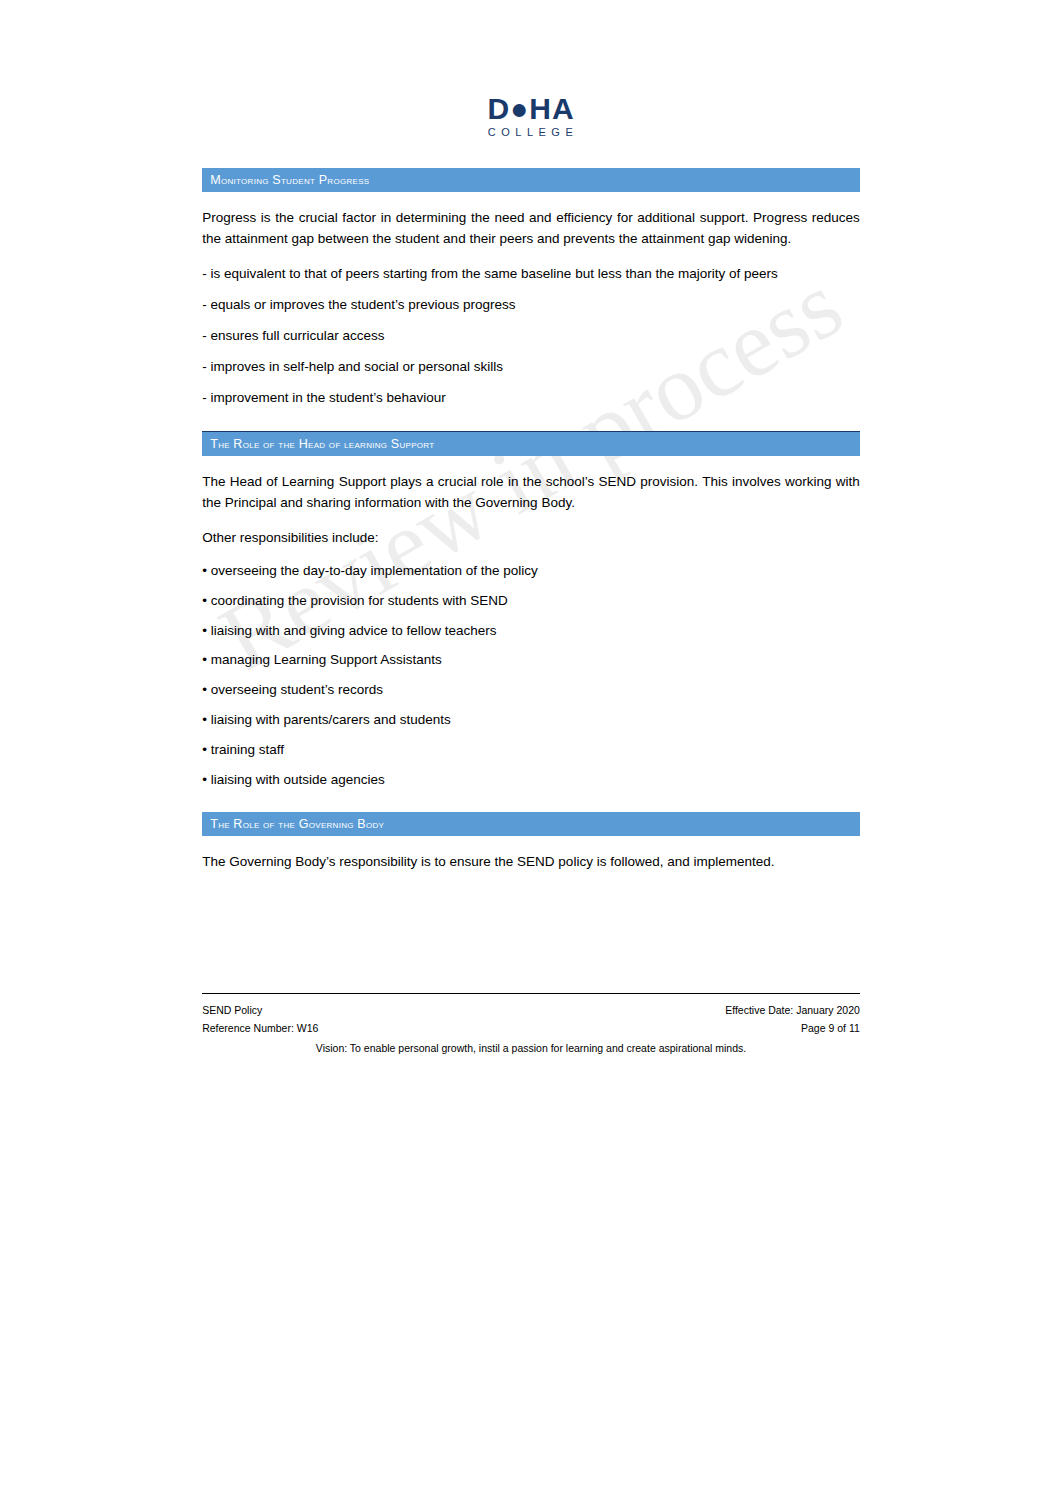Review in process
D●HA
COLLEGE
Monitoring Student Progress
Progress is the crucial factor in determining the need and efficiency for additional support. Progress reduces the attainment gap between the student and their peers and prevents the attainment gap widening.
- is equivalent to that of peers starting from the same baseline but less than the majority of peers
- equals or improves the student’s previous progress
- ensures full curricular access
- improves in self-help and social or personal skills
- improvement in the student’s behaviour
The Role of the Head of learning Support
The Head of Learning Support plays a crucial role in the school’s SEND provision. This involves working with the Principal and sharing information with the Governing Body.
Other responsibilities include:
• overseeing the day-to-day implementation of the policy
• coordinating the provision for students with SEND
• liaising with and giving advice to fellow teachers
• managing Learning Support Assistants
• overseeing student’s records
• liaising with parents/carers and students
• training staff
• liaising with outside agencies
The Role of the Governing Body
The Governing Body’s responsibility is to ensure the SEND policy is followed, and implemented.
SEND Policy Effective Date: January 2020
Reference Number: W16 Page 9 of 11
Vision: To enable personal growth, instil a passion for learning and create aspirational minds.